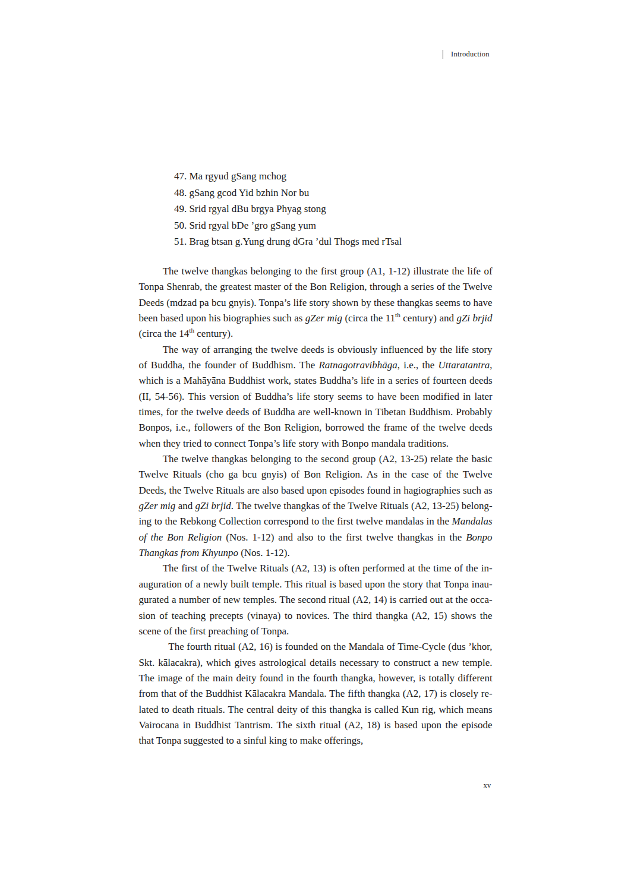Introduction
47. Ma rgyud gSang mchog
48. gSang gcod Yid bzhin Nor bu
49. Srid rgyal dBu brgya Phyag stong
50. Srid rgyal bDe ’gro gSang yum
51. Brag btsan g.Yung drung dGra ’dul Thogs med rTsal
The twelve thangkas belonging to the first group (A1, 1-12) illustrate the life of Tonpa Shenrab, the greatest master of the Bon Religion, through a series of the Twelve Deeds (mdzad pa bcu gnyis). Tonpa’s life story shown by these thangkas seems to have been based upon his biographies such as gZer mig (circa the 11th century) and gZi brjid (circa the 14th century).
The way of arranging the twelve deeds is obviously influenced by the life story of Buddha, the founder of Buddhism. The Ratnagotravibhāga, i.e., the Uttaratantra, which is a Mahāyāna Buddhist work, states Buddha’s life in a series of fourteen deeds (II, 54-56). This version of Buddha’s life story seems to have been modified in later times, for the twelve deeds of Buddha are well-known in Tibetan Buddhism. Probably Bonpos, i.e., followers of the Bon Religion, borrowed the frame of the twelve deeds when they tried to connect Tonpa’s life story with Bonpo mandala traditions.
The twelve thangkas belonging to the second group (A2, 13-25) relate the basic Twelve Rituals (cho ga bcu gnyis) of Bon Religion. As in the case of the Twelve Deeds, the Twelve Rituals are also based upon episodes found in hagiographies such as gZer mig and gZi brjid. The twelve thangkas of the Twelve Rituals (A2, 13-25) belonging to the Rebkong Collection correspond to the first twelve mandalas in the Mandalas of the Bon Religion (Nos. 1-12) and also to the first twelve thangkas in the Bonpo Thangkas from Khyunpo (Nos. 1-12).
The first of the Twelve Rituals (A2, 13) is often performed at the time of the inauguration of a newly built temple. This ritual is based upon the story that Tonpa inaugurated a number of new temples. The second ritual (A2, 14) is carried out at the occasion of teaching precepts (vinaya) to novices. The third thangka (A2, 15) shows the scene of the first preaching of Tonpa.
The fourth ritual (A2, 16) is founded on the Mandala of Time-Cycle (dus ’khor, Skt. kālacakra), which gives astrological details necessary to construct a new temple. The image of the main deity found in the fourth thangka, however, is totally different from that of the Buddhist Kālacakra Mandala. The fifth thangka (A2, 17) is closely related to death rituals. The central deity of this thangka is called Kun rig, which means Vairocana in Buddhist Tantrism. The sixth ritual (A2, 18) is based upon the episode that Tonpa suggested to a sinful king to make offerings,
xv